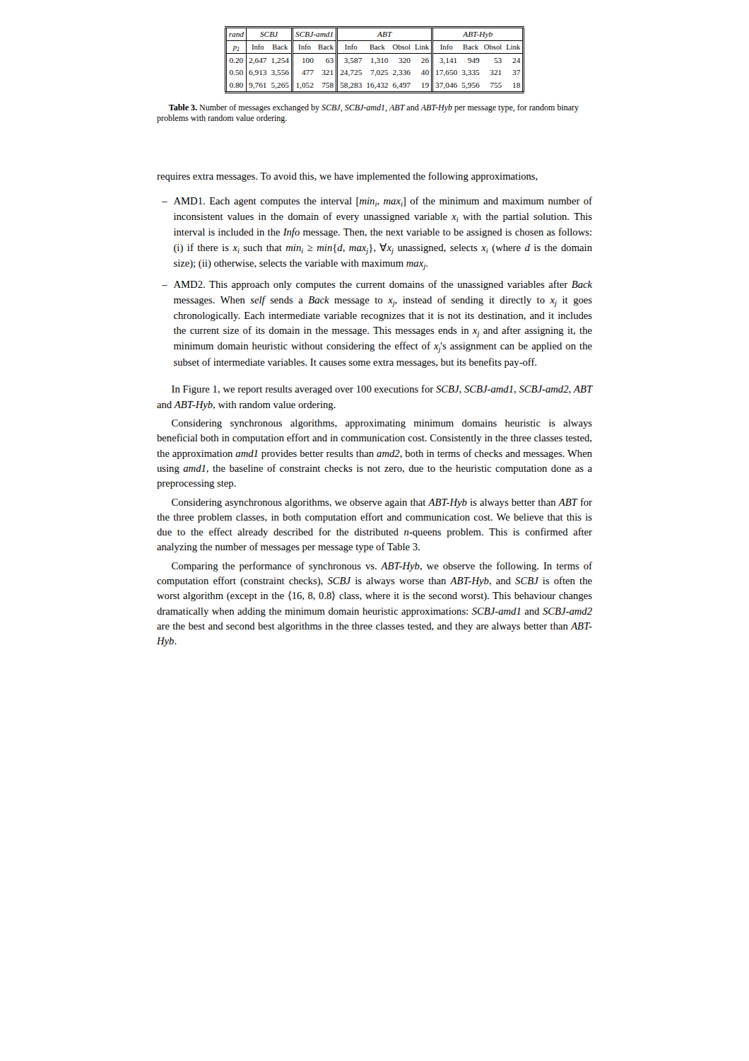| rand | SCBJ | SCBJ-amd1 | ABT | ABT-Hyb |
| --- | --- | --- | --- | --- |
| p 2 | Info | Back | Info | Back | Info | Back | Obsol | Link | Info | Back | Obsol | Link |
| 0.20 | 2,647 | 1,254 | 100 | 63 | 3,587 | 1,310 | 320 | 26 | 3,141 | 949 | 53 | 24 |
| 0.50 | 6,913 | 3,556 | 477 | 321 | 24,725 | 7,025 | 2,336 | 40 | 17,650 | 3,335 | 321 | 37 |
| 0.80 | 9,761 | 5,265 | 1,052 | 758 | 58,283 | 16,432 | 6,497 | 19 | 37,046 | 5,956 | 755 | 18 |
Table 3. Number of messages exchanged by SCBJ, SCBJ-amd1, ABT and ABT-Hyb per message type, for random binary problems with random value ordering.
requires extra messages. To avoid this, we have implemented the following approximations,
AMD1. Each agent computes the interval [mini, maxi] of the minimum and maximum number of inconsistent values in the domain of every unassigned variable xi with the partial solution. This interval is included in the Info message. Then, the next variable to be assigned is chosen as follows: (i) if there is xi such that mini ≥ min{d, maxj}, ∀xj unassigned, selects xi (where d is the domain size); (ii) otherwise, selects the variable with maximum maxj.
AMD2. This approach only computes the current domains of the unassigned variables after Back messages. When self sends a Back message to xj, instead of sending it directly to xj it goes chronologically. Each intermediate variable recognizes that it is not its destination, and it includes the current size of its domain in the message. This messages ends in xj and after assigning it, the minimum domain heuristic without considering the effect of xj's assignment can be applied on the subset of intermediate variables. It causes some extra messages, but its benefits pay-off.
In Figure 1, we report results averaged over 100 executions for SCBJ, SCBJ-amd1, SCBJ-amd2, ABT and ABT-Hyb, with random value ordering.
Considering synchronous algorithms, approximating minimum domains heuristic is always beneficial both in computation effort and in communication cost. Consistently in the three classes tested, the approximation amd1 provides better results than amd2, both in terms of checks and messages. When using amd1, the baseline of constraint checks is not zero, due to the heuristic computation done as a preprocessing step.
Considering asynchronous algorithms, we observe again that ABT-Hyb is always better than ABT for the three problem classes, in both computation effort and communication cost. We believe that this is due to the effect already described for the distributed n-queens problem. This is confirmed after analyzing the number of messages per message type of Table 3.
Comparing the performance of synchronous vs. ABT-Hyb, we observe the following. In terms of computation effort (constraint checks), SCBJ is always worse than ABT-Hyb, and SCBJ is often the worst algorithm (except in the ⟨16, 8, 0.8⟩ class, where it is the second worst). This behaviour changes dramatically when adding the minimum domain heuristic approximations: SCBJ-amd1 and SCBJ-amd2 are the best and second best algorithms in the three classes tested, and they are always better than ABT-Hyb.